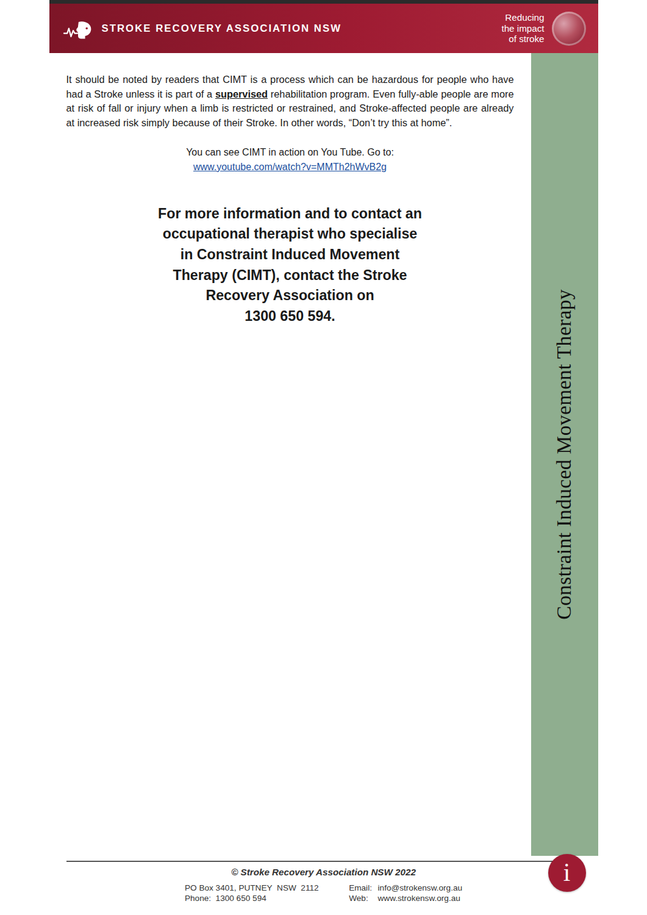Stroke Recovery Association NSW
Reducing the impact of stroke
It should be noted by readers that CIMT is a process which can be hazardous for people who have had a Stroke unless it is part of a supervised rehabilitation program. Even fully-able people are more at risk of fall or injury when a limb is restricted or restrained, and Stroke-affected people are already at increased risk simply because of their Stroke. In other words, “Don’t try this at home”.
You can see CIMT in action on You Tube. Go to:
www.youtube.com/watch?v=MMTh2hWvB2g
For more information and to contact an occupational therapist who specialise in Constraint Induced Movement Therapy (CIMT), contact the Stroke Recovery Association on
1300 650 594.
Constraint Induced Movement Therapy
© Stroke Recovery Association NSW 2022
PO Box 3401, PUTNEY NSW 2112
Phone: 1300 650 594
Email:
info@strokensw.org.au
Web:
www.strokensw.org.au
i